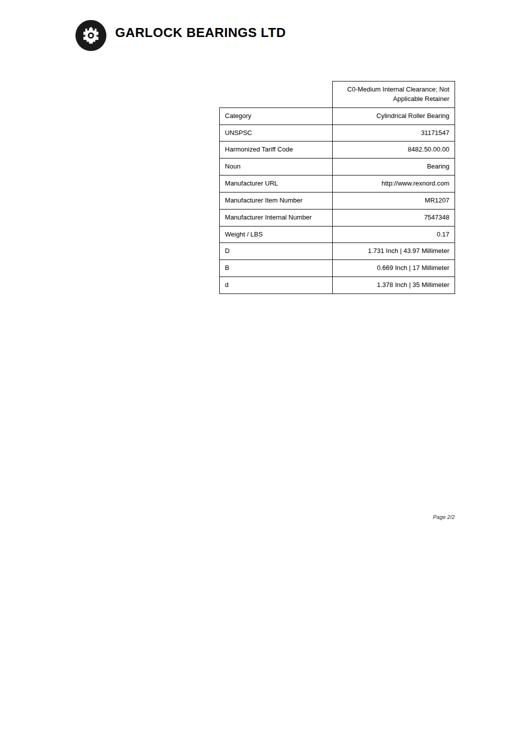GARLOCK BEARINGS LTD
| | C0-Medium Internal Clearance; Not Applicable Retainer |
| Category | Cylindrical Roller Bearing |
| UNSPSC | 31171547 |
| Harmonized Tariff Code | 8482.50.00.00 |
| Noun | Bearing |
| Manufacturer URL | http://www.rexnord.com |
| Manufacturer Item Number | MR1207 |
| Manufacturer Internal Number | 7547348 |
| Weight / LBS | 0.17 |
| D | 1.731 Inch / 43.97 Millimeter |
| B | 0.669 Inch / 17 Millimeter |
| d | 1.378 Inch / 35 Millimeter |
Page 2/2